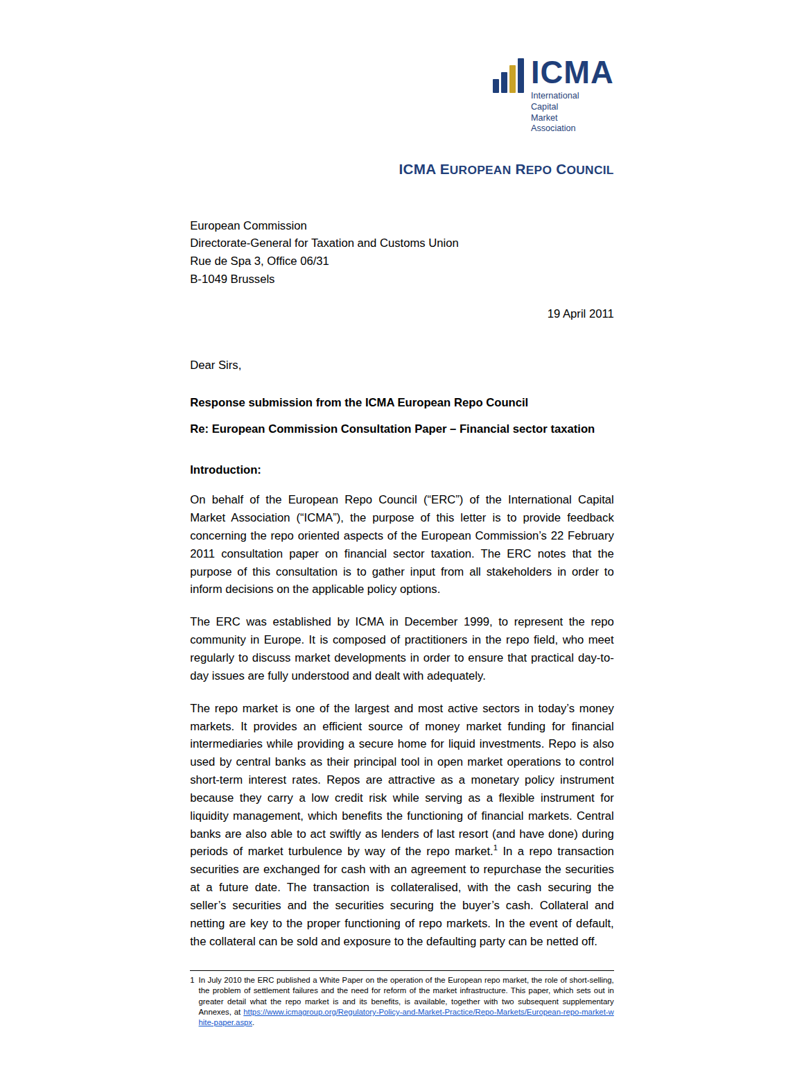ICMA International
Capital
Market
Association
ICMA EUROPEAN REPO COUNCIL
European Commission
Directorate-General for Taxation and Customs Union
Rue de Spa 3, Office 06/31
B-1049 Brussels
19 April 2011
Dear Sirs,
Response submission from the ICMA European Repo Council
Re: European Commission Consultation Paper – Financial sector taxation
Introduction:
On behalf of the European Repo Council (“ERC”) of the International Capital Market Association (“ICMA”), the purpose of this letter is to provide feedback concerning the repo oriented aspects of the European Commission’s 22 February 2011 consultation paper on financial sector taxation. The ERC notes that the purpose of this consultation is to gather input from all stakeholders in order to inform decisions on the applicable policy options.
The ERC was established by ICMA in December 1999, to represent the repo community in Europe. It is composed of practitioners in the repo field, who meet regularly to discuss market developments in order to ensure that practical day-to-day issues are fully understood and dealt with adequately.
The repo market is one of the largest and most active sectors in today’s money markets. It provides an efficient source of money market funding for financial intermediaries while providing a secure home for liquid investments. Repo is also used by central banks as their principal tool in open market operations to control short-term interest rates. Repos are attractive as a monetary policy instrument because they carry a low credit risk while serving as a flexible instrument for liquidity management, which benefits the functioning of financial markets. Central banks are also able to act swiftly as lenders of last resort (and have done) during periods of market turbulence by way of the repo market.1 In a repo transaction securities are exchanged for cash with an agreement to repurchase the securities at a future date. The transaction is collateralised, with the cash securing the seller’s securities and the securities securing the buyer’s cash. Collateral and netting are key to the proper functioning of repo markets. In the event of default, the collateral can be sold and exposure to the defaulting party can be netted off.
1
In July 2010 the ERC published a White Paper on the operation of the European repo market, the role of short-selling, the problem of settlement failures and the need for reform of the market infrastructure. This paper, which sets out in greater detail what the repo market is and its benefits, is available, together with two subsequent supplementary Annexes, at https://www.icmagroup.org/Regulatory-Policy-and-Market-Practice/Repo-Markets/European-repo-market-white-paper.aspx.